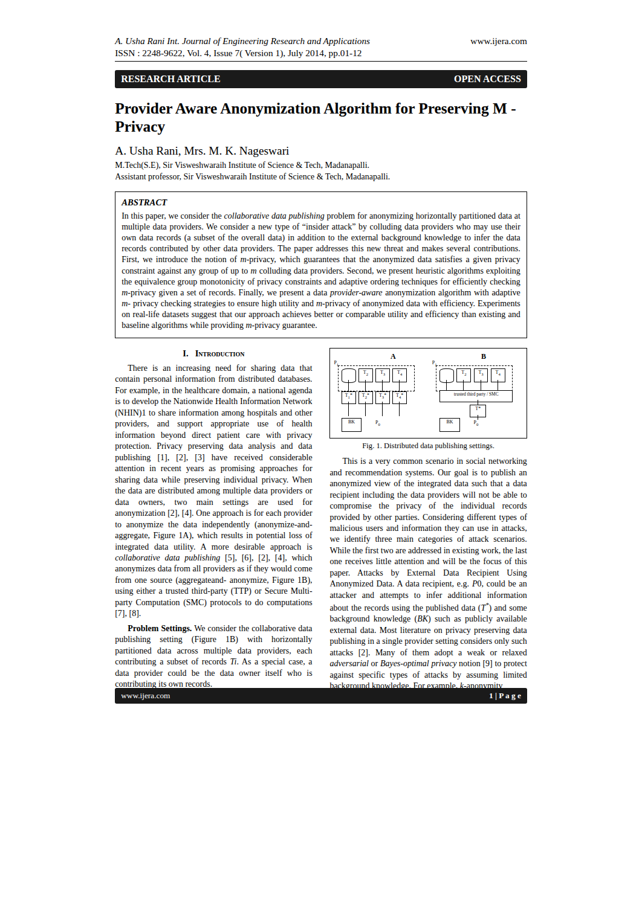www.ijera.com A. Usha Rani Int. Journal of Engineering Research and Applications
ISSN : 2248-9622, Vol. 4, Issue 7( Version 1), July 2014, pp.01-12
RESEARCH ARTICLE OPEN ACCESS
Provider Aware Anonymization Algorithm for Preserving M -
Privacy
A. Usha Rani, Mrs. M. K. Nageswari
M.Tech(S.E), Sir Visweshwaraih Institute of Science & Tech, Madanapalli.
Assistant professor, Sir Visweshwaraih Institute of Science & Tech, Madanapalli.
ABSTRACT In this paper, we consider the collaborative data publishing problem for anonymizing horizontally partitioned data at multiple data providers. We consider a new type of “insider attack” by colluding data providers who may use their own data records (a subset of the overall data) in addition to the external background knowledge to infer the data records contributed by other data providers. The paper addresses this new threat and makes several contributions. First, we introduce the notion of m-privacy, which guarantees that the anonymized data satisfies a given privacy constraint against any group of up to m colluding data providers. Second, we present heuristic algorithms exploiting the equivalence group monotonicity of privacy constraints and adaptive ordering techniques for efficiently checking m-privacy given a set of records. Finally, we present a data provider-aware anonymization algorithm with adaptive m- privacy checking strategies to ensure high utility and m-privacy of anonymized data with efficiency. Experiments on real-life datasets suggest that our approach achieves better or comparable utility and efficiency than existing and baseline algorithms while providing m-privacy guarantee.
I. Introduction
There is an increasing need for sharing data that contain personal information from distributed databases. For example, in the healthcare domain, a national agenda is to develop the Nationwide Health Information Network (NHIN)1 to share information among hospitals and other providers, and support appropriate use of health information beyond direct patient care with privacy protection. Privacy preserving data analysis and data publishing [1], [2], [3] have received considerable attention in recent years as promising approaches for sharing data while preserving individual privacy. When the data are distributed among multiple data providers or data owners, two main settings are used for anonymization [2], [4]. One approach is for each provider to anonymize the data independently (anonymize-and-aggregate, Figure 1A), which results in potential loss of integrated data utility. A more desirable approach is collaborative data publishing [5], [6], [2], [4], which anonymizes data from all providers as if they would come from one source (aggregateand- anonymize, Figure 1B), using either a trusted third-party (TTP) or Secure Multi-party Computation (SMC) protocols to do computations [7], [8].
Problem Settings. We consider the collaborative data publishing setting (Figure 1B) with horizontally partitioned data across multiple data providers, each contributing a subset of records Ti. As a special case, a data provider could be the data owner itself who is contributing its own records.
A B P1
T2
T3
T4
T1*
T2*
T3*
T4*
BK
P0 P1
T2
T3
T4
trusted third party / SMC
T*
BK
P0
Fig. 1. Distributed data publishing settings.
This is a very common scenario in social networking and recommendation systems. Our goal is to publish an anonymized view of the integrated data such that a data recipient including the data providers will not be able to compromise the privacy of the individual records provided by other parties. Considering different types of malicious users and information they can use in attacks, we identify three main categories of attack scenarios. While the first two are addressed in existing work, the last one receives little attention and will be the focus of this paper. Attacks by External Data Recipient Using Anonymized Data. A data recipient, e.g. P0, could be an attacker and attempts to infer additional information about the records using the published data (T*) and some background knowledge (BK) such as publicly available external data. Most literature on privacy preserving data publishing in a single provider setting considers only such attacks [2]. Many of them adopt a weak or relaxed adversarial or Bayes-optimal privacy notion [9] to protect against specific types of attacks by assuming limited background knowledge. For example, k-anonymity
www.ijera.com 1 | P a g e